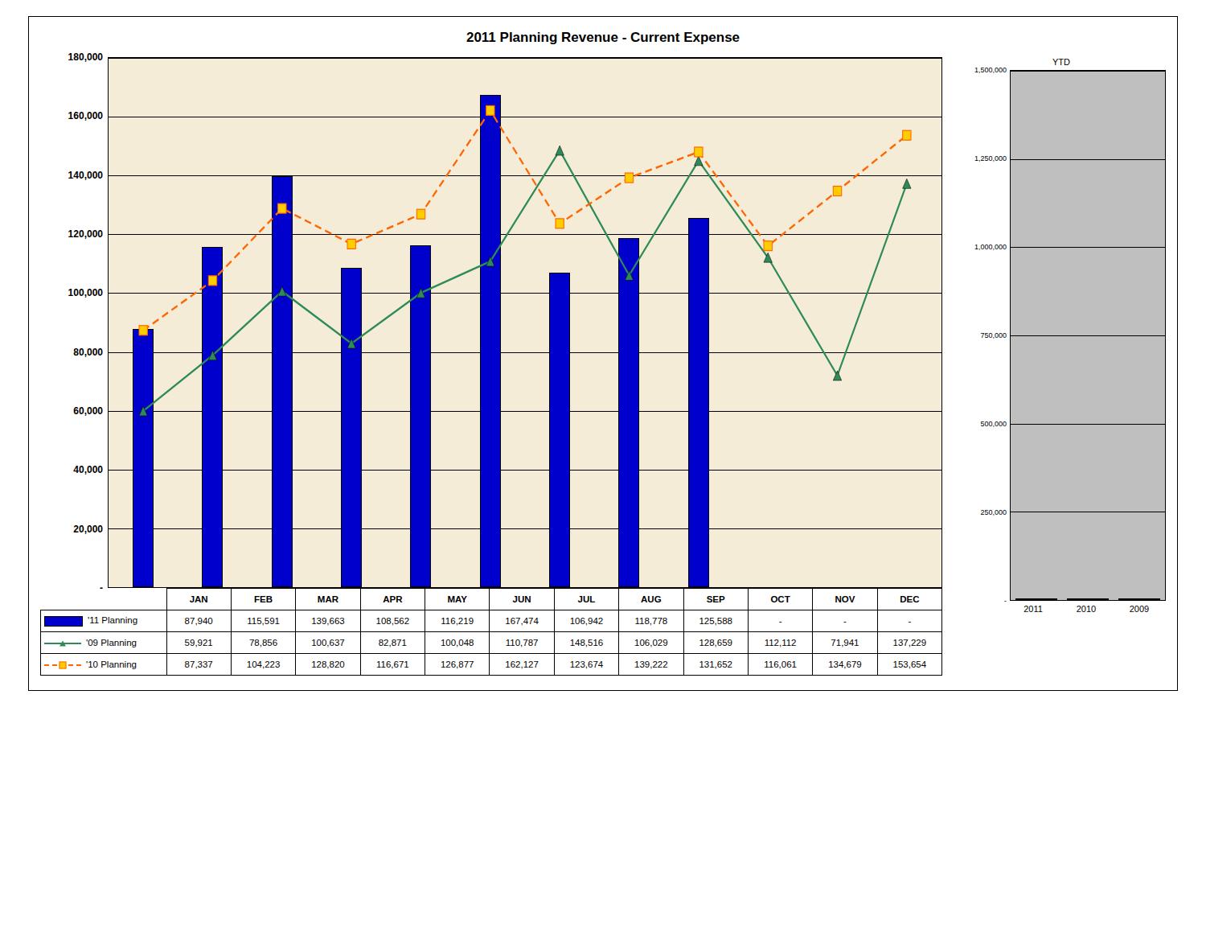2011 Planning Revenue - Current Expense
180,000 160,000 140,000 120,000 100,000 80,000 60,000 40,000 20,000 -
| | JAN | FEB | MAR | APR | MAY | JUN | JUL | AUG | SEP | OCT | NOV | DEC |
| --- | --- | --- | --- | --- | --- | --- | --- | --- | --- | --- | --- | --- |
| '11 Planning | 87,940 | 115,591 | 139,663 | 108,562 | 116,219 | 167,474 | 106,942 | 118,778 | 125,588 | - | - | - |
| '09 Planning | 59,921 | 78,856 | 100,637 | 82,871 | 100,048 | 110,787 | 148,516 | 106,029 | 128,659 | 112,112 | 71,941 | 137,229 |
| '10 Planning | 87,337 | 104,223 | 128,820 | 116,671 | 126,877 | 162,127 | 123,674 | 139,222 | 131,652 | 116,061 | 134,679 | 153,654 |
YTD
1,500,000 1,250,000 1,000,000 750,000 500,000 250,000 -
2011
2010
2009